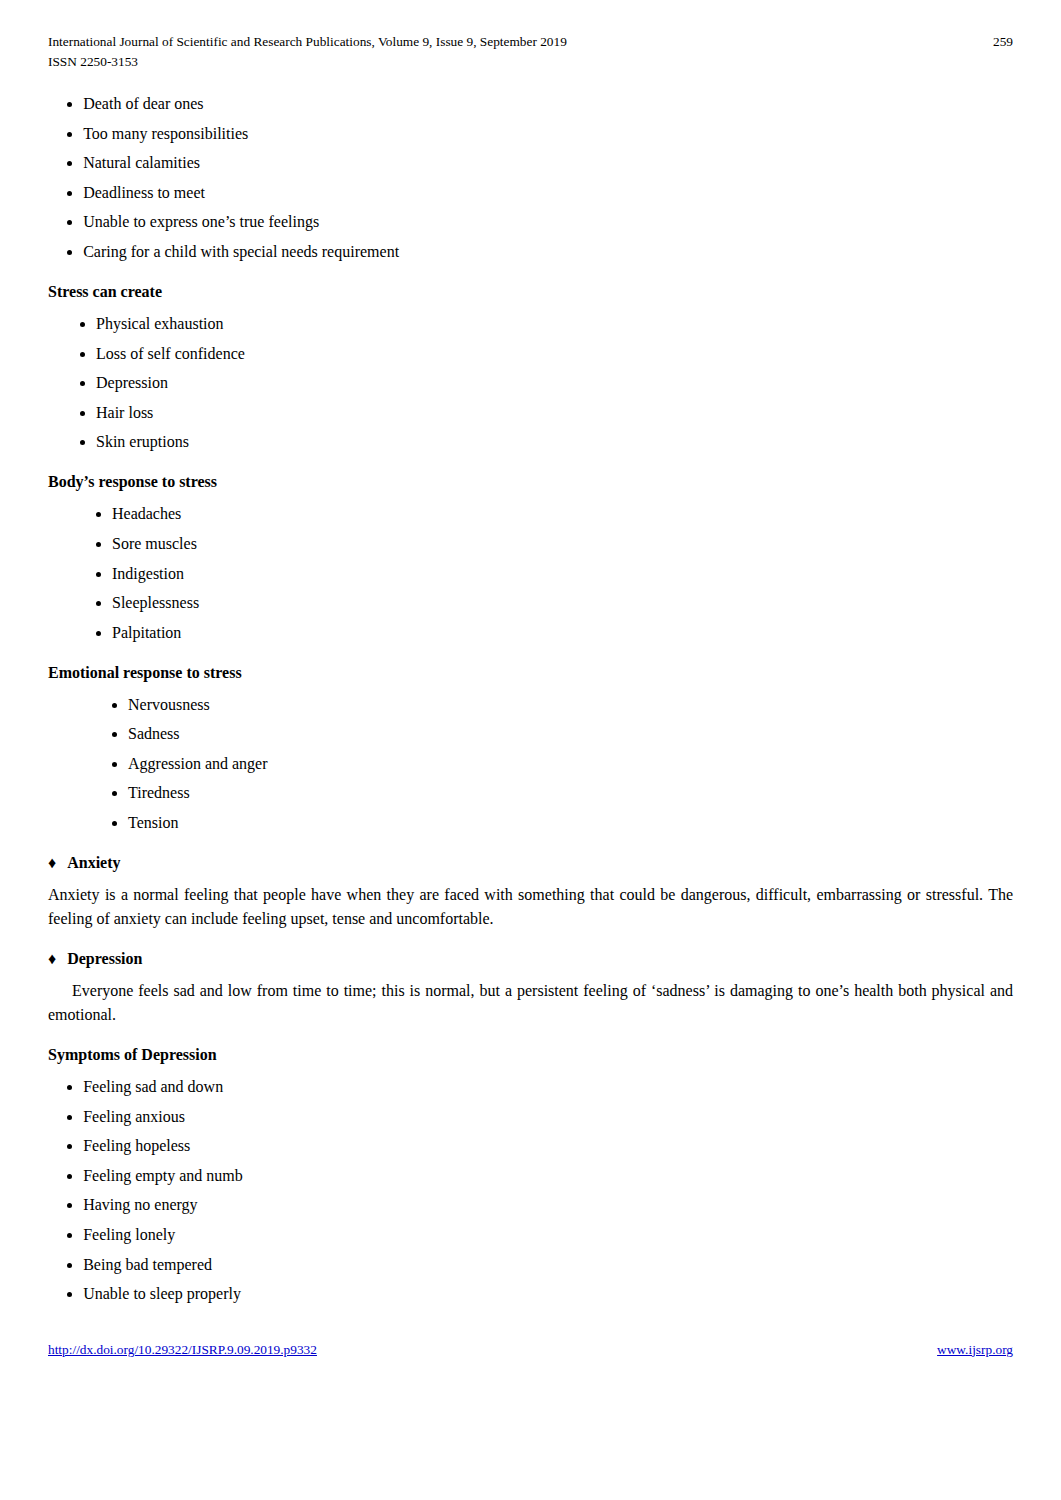International Journal of Scientific and Research Publications, Volume 9, Issue 9, September 2019 259
ISSN 2250-3153
Death of dear ones
Too many responsibilities
Natural calamities
Deadliness to meet
Unable to express one’s true feelings
Caring for a child with special needs requirement
Stress can create
Physical exhaustion
Loss of self confidence
Depression
Hair loss
Skin eruptions
Body’s response to stress
Headaches
Sore muscles
Indigestion
Sleeplessness
Palpitation
Emotional response to stress
Nervousness
Sadness
Aggression and anger
Tiredness
Tension
Anxiety
Anxiety is a normal feeling that people have when they are faced with something that could be dangerous, difficult, embarrassing or stressful. The feeling of anxiety can include feeling upset, tense and uncomfortable.
Depression
Everyone feels sad and low from time to time; this is normal, but a persistent feeling of ‘sadness’ is damaging to one’s health both physical and emotional.
Symptoms of Depression
Feeling sad and down
Feeling anxious
Feeling hopeless
Feeling empty and numb
Having no energy
Feeling lonely
Being bad tempered
Unable to sleep properly
http://dx.doi.org/10.29322/IJSRP.9.09.2019.p9332 www.ijsrp.org